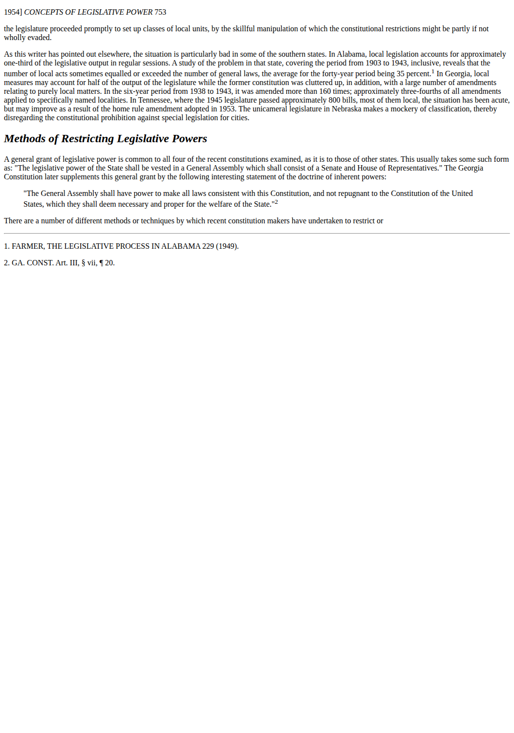1954] CONCEPTS OF LEGISLATIVE POWER 753
the legislature proceeded promptly to set up classes of local units, by the skillful manipulation of which the constitutional restrictions might be partly if not wholly evaded.
As this writer has pointed out elsewhere, the situation is particularly bad in some of the southern states. In Alabama, local legislation accounts for approximately one-third of the legislative output in regular sessions. A study of the problem in that state, covering the period from 1903 to 1943, inclusive, reveals that the number of local acts sometimes equalled or exceeded the number of general laws, the average for the forty-year period being 35 percent.1 In Georgia, local measures may account for half of the output of the legislature while the former constitution was cluttered up, in addition, with a large number of amendments relating to purely local matters. In the six-year period from 1938 to 1943, it was amended more than 160 times; approximately three-fourths of all amendments applied to specifically named localities. In Tennessee, where the 1945 legislature passed approximately 800 bills, most of them local, the situation has been acute, but may improve as a result of the home rule amendment adopted in 1953. The unicameral legislature in Nebraska makes a mockery of classification, thereby disregarding the constitutional prohibition against special legislation for cities.
Methods of Restricting Legislative Powers
A general grant of legislative power is common to all four of the recent constitutions examined, as it is to those of other states. This usually takes some such form as: "The legislative power of the State shall be vested in a General Assembly which shall consist of a Senate and House of Representatives." The Georgia Constitution later supplements this general grant by the following interesting statement of the doctrine of inherent powers:
"The General Assembly shall have power to make all laws consistent with this Constitution, and not repugnant to the Constitution of the United States, which they shall deem necessary and proper for the welfare of the State."2
There are a number of different methods or techniques by which recent constitution makers have undertaken to restrict or
1. FARMER, THE LEGISLATIVE PROCESS IN ALABAMA 229 (1949).
2. GA. CONST. Art. III, § vii, ¶ 20.